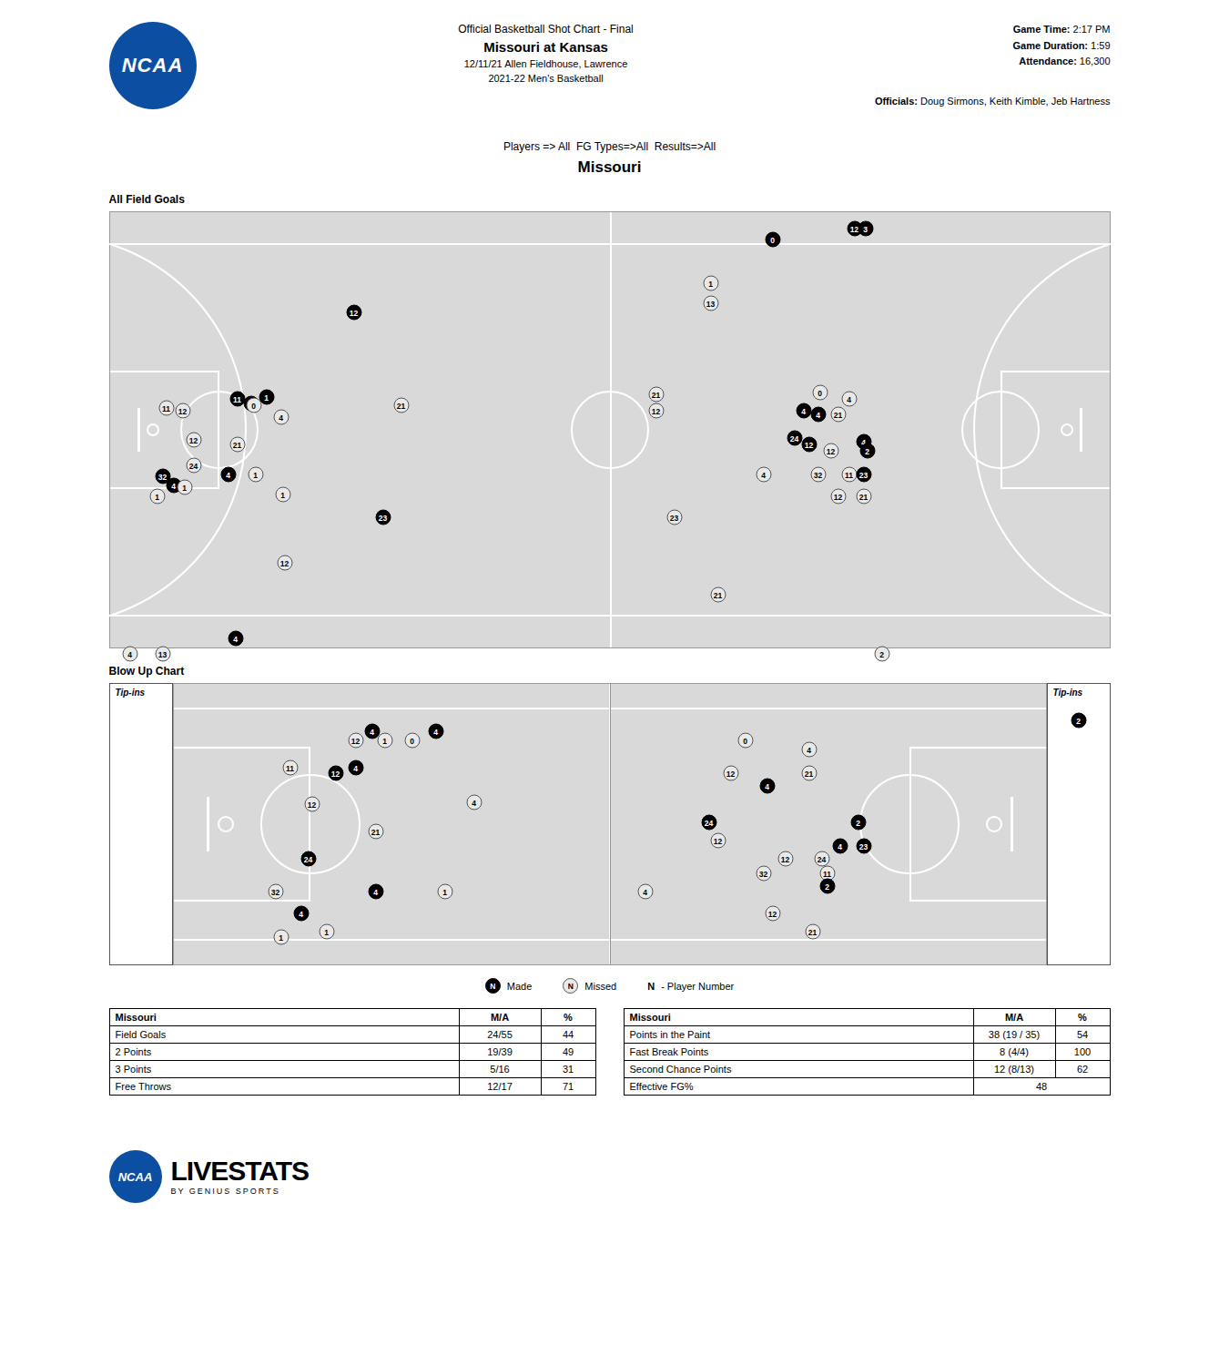NCAA
Official Basketball Shot Chart - Final
Missouri at Kansas
12/11/21 Allen Fieldhouse, Lawrence
2021-22 Men's Basketball
Game Time: 2:17 PM
Game Duration: 1:59
Attendance: 16,300
Officials: Doug Sirmons, Keith Kimble, Jeb Hartness
Players => All FG Types=>All Results=>All
Missouri
All Field Goals
12 11 4 1 0 11 12 4 21 12 21 24 32 4 4 1 1 1 1 23 12 4 4 13 0 12 3 1 13 21 12 0 4 4 4 21 24 12 12 4 2 4 32 11 23 12 21 23 21 2
Blow Up Chart
Tip-ins
12 4 1 0 4 11 12 4 4 12 21 24 32 4 1 4 1 1
0 4 12 4 21 24 12 2 4 23 12 24 11 2 32 4 12 21
Tip-ins 2
N Made N Missed N - Player Number
| Missouri | M/A | % |
| --- | --- | --- |
| Field Goals | 24/55 | 44 |
| 2 Points | 19/39 | 49 |
| 3 Points | 5/16 | 31 |
| Free Throws | 12/17 | 71 |
| Missouri | M/A | % |
| --- | --- | --- |
| Points in the Paint | 38 (19 / 35) | 54 |
| Fast Break Points | 8 (4/4) | 100 |
| Second Chance Points | 12 (8/13) | 62 |
| Effective FG% | 48 |
NCAA
LIVESTATS
BY GENIUS SPORTS